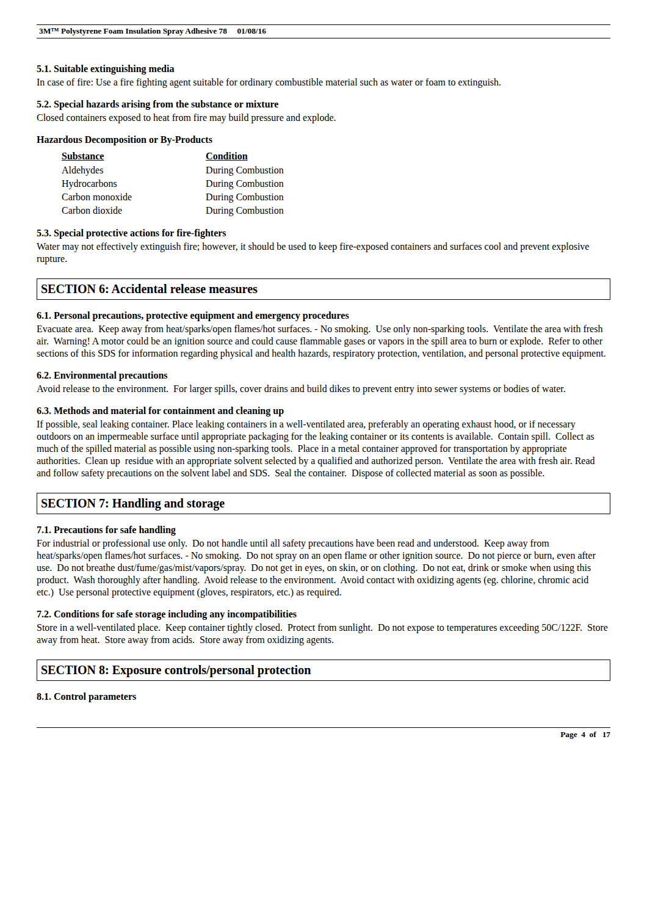3M™ Polystyrene Foam Insulation Spray Adhesive 78 01/08/16
5.1. Suitable extinguishing media
In case of fire: Use a fire fighting agent suitable for ordinary combustible material such as water or foam to extinguish.
5.2. Special hazards arising from the substance or mixture
Closed containers exposed to heat from fire may build pressure and explode.
Hazardous Decomposition or By-Products
| Substance | Condition |
| --- | --- |
| Aldehydes | During Combustion |
| Hydrocarbons | During Combustion |
| Carbon monoxide | During Combustion |
| Carbon dioxide | During Combustion |
5.3. Special protective actions for fire-fighters
Water may not effectively extinguish fire; however, it should be used to keep fire-exposed containers and surfaces cool and prevent explosive rupture.
SECTION 6: Accidental release measures
6.1. Personal precautions, protective equipment and emergency procedures
Evacuate area. Keep away from heat/sparks/open flames/hot surfaces. - No smoking. Use only non-sparking tools. Ventilate the area with fresh air. Warning! A motor could be an ignition source and could cause flammable gases or vapors in the spill area to burn or explode. Refer to other sections of this SDS for information regarding physical and health hazards, respiratory protection, ventilation, and personal protective equipment.
6.2. Environmental precautions
Avoid release to the environment. For larger spills, cover drains and build dikes to prevent entry into sewer systems or bodies of water.
6.3. Methods and material for containment and cleaning up
If possible, seal leaking container. Place leaking containers in a well-ventilated area, preferably an operating exhaust hood, or if necessary outdoors on an impermeable surface until appropriate packaging for the leaking container or its contents is available. Contain spill. Collect as much of the spilled material as possible using non-sparking tools. Place in a metal container approved for transportation by appropriate authorities. Clean up residue with an appropriate solvent selected by a qualified and authorized person. Ventilate the area with fresh air. Read and follow safety precautions on the solvent label and SDS. Seal the container. Dispose of collected material as soon as possible.
SECTION 7: Handling and storage
7.1. Precautions for safe handling
For industrial or professional use only. Do not handle until all safety precautions have been read and understood. Keep away from heat/sparks/open flames/hot surfaces. - No smoking. Do not spray on an open flame or other ignition source. Do not pierce or burn, even after use. Do not breathe dust/fume/gas/mist/vapors/spray. Do not get in eyes, on skin, or on clothing. Do not eat, drink or smoke when using this product. Wash thoroughly after handling. Avoid release to the environment. Avoid contact with oxidizing agents (eg. chlorine, chromic acid etc.) Use personal protective equipment (gloves, respirators, etc.) as required.
7.2. Conditions for safe storage including any incompatibilities
Store in a well-ventilated place. Keep container tightly closed. Protect from sunlight. Do not expose to temperatures exceeding 50C/122F. Store away from heat. Store away from acids. Store away from oxidizing agents.
SECTION 8: Exposure controls/personal protection
8.1. Control parameters
Page 4 of 17